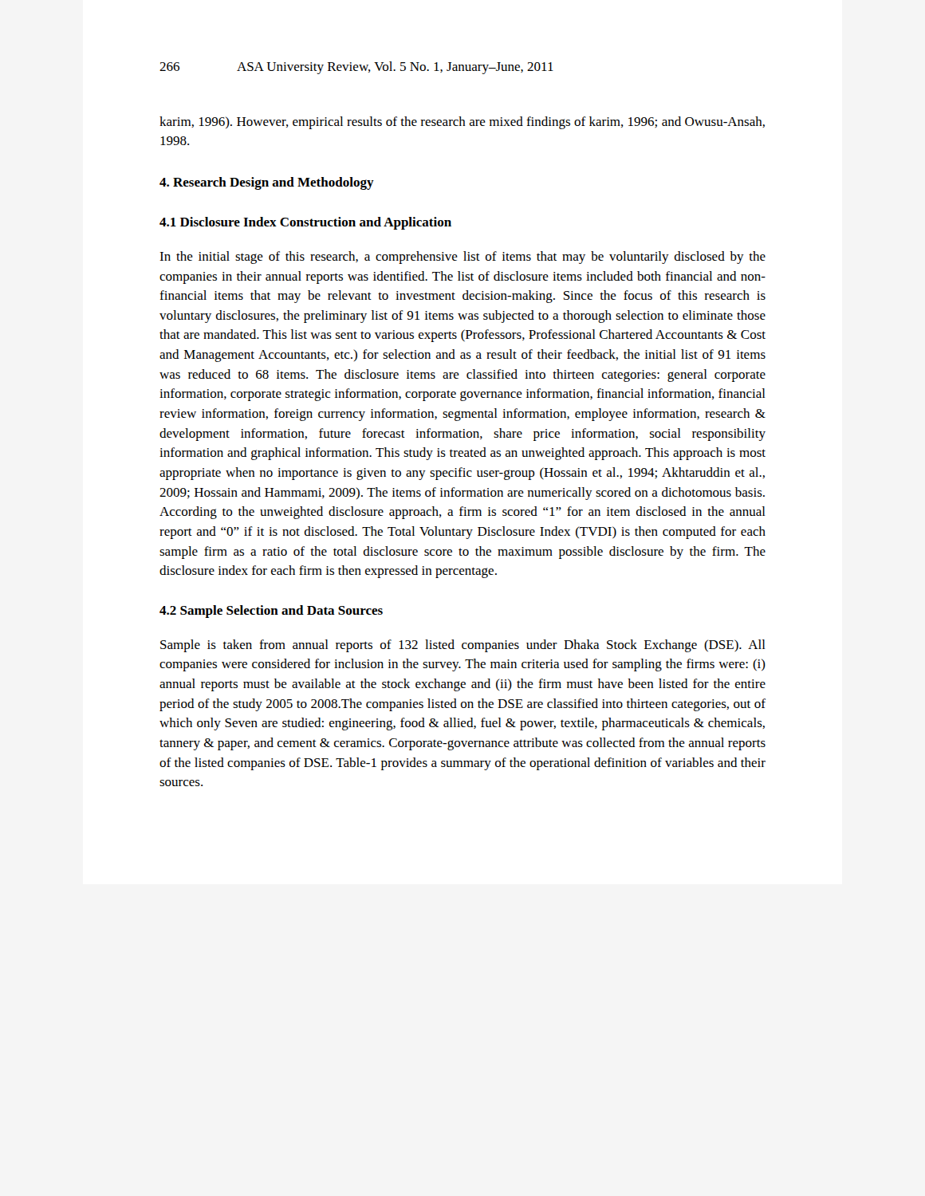266 ASA University Review, Vol. 5 No. 1, January–June, 2011
karim, 1996). However, empirical results of the research are mixed findings of karim, 1996; and Owusu-Ansah, 1998.
4. Research Design and Methodology
4.1 Disclosure Index Construction and Application
In the initial stage of this research, a comprehensive list of items that may be voluntarily disclosed by the companies in their annual reports was identified. The list of disclosure items included both financial and non-financial items that may be relevant to investment decision-making. Since the focus of this research is voluntary disclosures, the preliminary list of 91 items was subjected to a thorough selection to eliminate those that are mandated. This list was sent to various experts (Professors, Professional Chartered Accountants & Cost and Management Accountants, etc.) for selection and as a result of their feedback, the initial list of 91 items was reduced to 68 items. The disclosure items are classified into thirteen categories: general corporate information, corporate strategic information, corporate governance information, financial information, financial review information, foreign currency information, segmental information, employee information, research & development information, future forecast information, share price information, social responsibility information and graphical information. This study is treated as an unweighted approach. This approach is most appropriate when no importance is given to any specific user-group (Hossain et al., 1994; Akhtaruddin et al., 2009; Hossain and Hammami, 2009). The items of information are numerically scored on a dichotomous basis. According to the unweighted disclosure approach, a firm is scored “1” for an item disclosed in the annual report and “0” if it is not disclosed. The Total Voluntary Disclosure Index (TVDI) is then computed for each sample firm as a ratio of the total disclosure score to the maximum possible disclosure by the firm. The disclosure index for each firm is then expressed in percentage.
4.2 Sample Selection and Data Sources
Sample is taken from annual reports of 132 listed companies under Dhaka Stock Exchange (DSE). All companies were considered for inclusion in the survey. The main criteria used for sampling the firms were: (i) annual reports must be available at the stock exchange and (ii) the firm must have been listed for the entire period of the study 2005 to 2008.The companies listed on the DSE are classified into thirteen categories, out of which only Seven are studied: engineering, food & allied, fuel & power, textile, pharmaceuticals & chemicals, tannery & paper, and cement & ceramics. Corporate-governance attribute was collected from the annual reports of the listed companies of DSE. Table-1 provides a summary of the operational definition of variables and their sources.